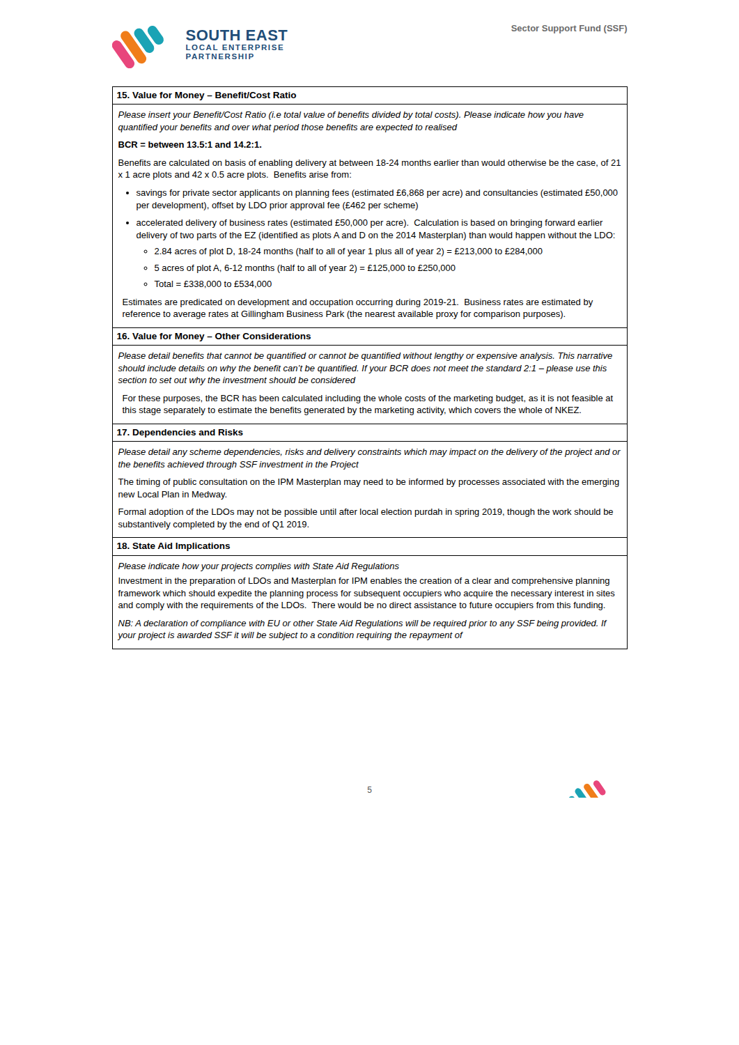SOUTH EAST
LOCAL ENTERPRISE
PARTNERSHIP
Sector Support Fund (SSF)
15. Value for Money – Benefit/Cost Ratio
Please insert your Benefit/Cost Ratio (i.e total value of benefits divided by total costs). Please indicate how you have quantified your benefits and over what period those benefits are expected to realised
BCR = between 13.5:1 and 14.2:1.
Benefits are calculated on basis of enabling delivery at between 18-24 months earlier than would otherwise be the case, of 21 x 1 acre plots and 42 x 0.5 acre plots. Benefits arise from:
savings for private sector applicants on planning fees (estimated £6,868 per acre) and consultancies (estimated £50,000 per development), offset by LDO prior approval fee (£462 per scheme)
accelerated delivery of business rates (estimated £50,000 per acre). Calculation is based on bringing forward earlier delivery of two parts of the EZ (identified as plots A and D on the 2014 Masterplan) than would happen without the LDO:
2.84 acres of plot D, 18-24 months (half to all of year 1 plus all of year 2) = £213,000 to £284,000
5 acres of plot A, 6-12 months (half to all of year 2) = £125,000 to £250,000
Total = £338,000 to £534,000
Estimates are predicated on development and occupation occurring during 2019-21. Business rates are estimated by reference to average rates at Gillingham Business Park (the nearest available proxy for comparison purposes).
16. Value for Money – Other Considerations
Please detail benefits that cannot be quantified or cannot be quantified without lengthy or expensive analysis. This narrative should include details on why the benefit can’t be quantified. If your BCR does not meet the standard 2:1 – please use this section to set out why the investment should be considered
For these purposes, the BCR has been calculated including the whole costs of the marketing budget, as it is not feasible at this stage separately to estimate the benefits generated by the marketing activity, which covers the whole of NKEZ.
17. Dependencies and Risks
Please detail any scheme dependencies, risks and delivery constraints which may impact on the delivery of the project and or the benefits achieved through SSF investment in the Project
The timing of public consultation on the IPM Masterplan may need to be informed by processes associated with the emerging new Local Plan in Medway.
Formal adoption of the LDOs may not be possible until after local election purdah in spring 2019, though the work should be substantively completed by the end of Q1 2019.
18. State Aid Implications
Please indicate how your projects complies with State Aid Regulations
Investment in the preparation of LDOs and Masterplan for IPM enables the creation of a clear and comprehensive planning framework which should expedite the planning process for subsequent occupiers who acquire the necessary interest in sites and comply with the requirements of the LDOs. There would be no direct assistance to future occupiers from this funding.
NB: A declaration of compliance with EU or other State Aid Regulations will be required prior to any SSF being provided. If your project is awarded SSF it will be subject to a condition requiring the repayment of
5